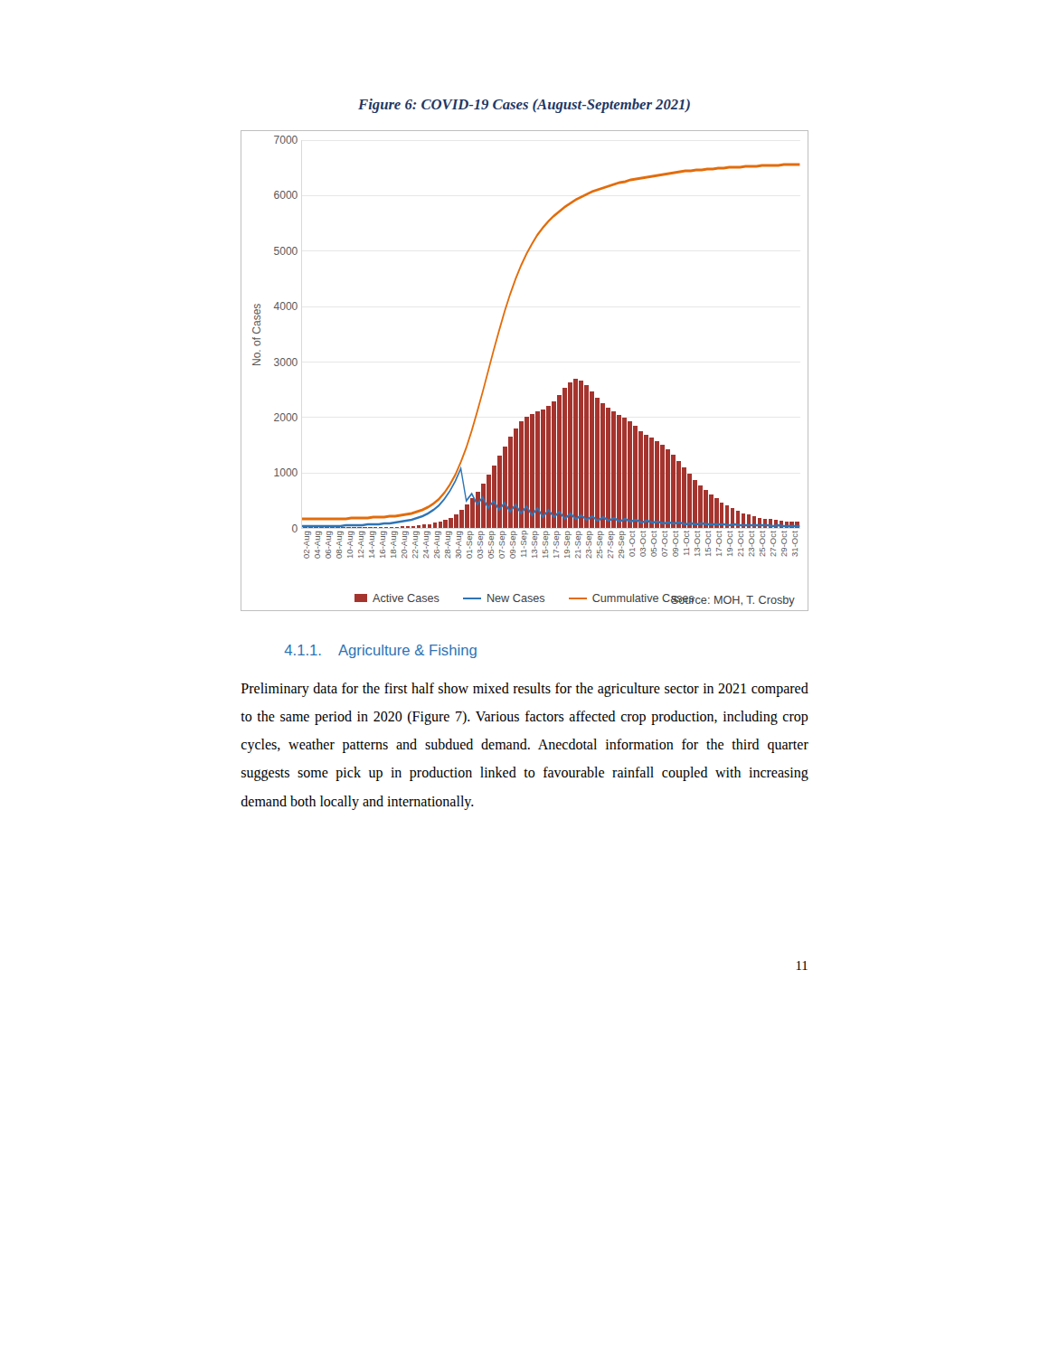Figure 6: COVID-19 Cases (August-September 2021)
No. of Cases
7000 6000 5000 4000 3000 2000 1000 0
02-Aug
04-Aug
06-Aug
08-Aug
10-Aug
12-Aug
14-Aug
16-Aug
18-Aug
20-Aug
22-Aug
24-Aug
26-Aug
28-Aug
30-Aug
01-Sep
03-Sep
05-Sep
07-Sep
09-Sep
11-Sep
13-Sep
15-Sep
17-Sep
19-Sep
21-Sep
23-Sep
25-Sep
27-Sep
29-Sep
01-Oct
03-Oct
05-Oct
07-Oct
09-Oct
11-Oct
13-Oct
15-Oct
17-Oct
19-Oct
21-Oct
23-Oct
25-Oct
27-Oct
29-Oct
31-Oct
Active Cases
New Cases
Cummulative Cases
Source: MOH, T. Crosby
4.1.1. Agriculture & Fishing
Preliminary data for the first half show mixed results for the agriculture sector in 2021 compared to the same period in 2020 (Figure 7). Various factors affected crop production, including crop cycles, weather patterns and subdued demand. Anecdotal information for the third quarter suggests some pick up in production linked to favourable rainfall coupled with increasing demand both locally and internationally.
11